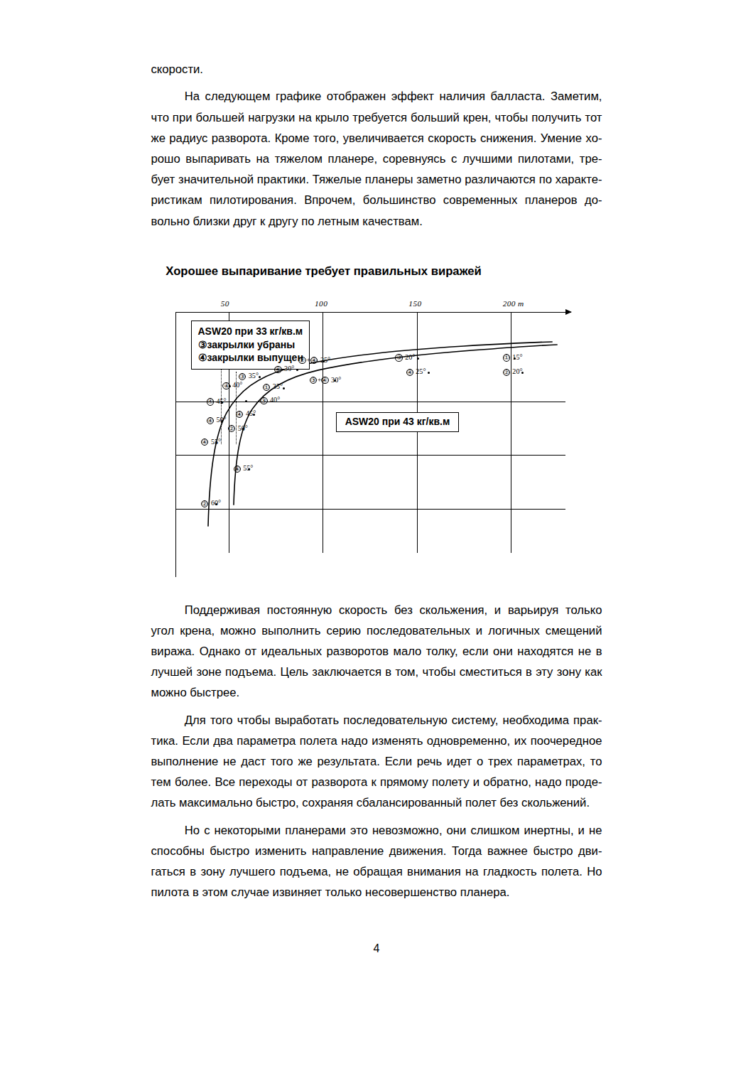скорости.
На следующем графике отображен эффект наличия балласта. Заметим, что при большей нагрузки на крыло требуется больший крен, чтобы получить тот же радиус разворота. Кроме того, увеличивается скорость снижения. Умение хорошо выпаривать на тяжелом планере, соревнуясь с лучшими пилотами, требует значительной практики. Тяжелые планеры заметно различаются по характеристикам пилотирования. Впрочем, большинство современных планеров довольно близки друг к другу по летным качествам.
Хорошее выпаривание требует правильных виражей
50
100
150
200 m
ASW20 при 33 кг/кв.м
③закрылки убраны
④закрылки выпущен
ASW20 при 43 кг/кв.м
②+④ 25°
③ 20°
① 15°
② 20°
④ 25°
④ 30°
③+④ 30°
③ 35°
① 35°
④ 40°
④ 45°
③ 40°
④ 45°
④ 50°
② 50°
④ 55°
④ 55°
② 60°
Поддерживая постоянную скорость без скольжения, и варьируя только угол крена, можно выполнить серию последовательных и логичных смещений виража. Однако от идеальных разворотов мало толку, если они находятся не в лучшей зоне подъема. Цель заключается в том, чтобы сместиться в эту зону как можно быстрее.
Для того чтобы выработать последовательную систему, необходима практика. Если два параметра полета надо изменять одновременно, их поочередное выполнение не даст того же результата. Если речь идет о трех параметрах, то тем более. Все переходы от разворота к прямому полету и обратно, надо проделать максимально быстро, сохраняя сбалансированный полет без скольжений.
Но с некоторыми планерами это невозможно, они слишком инертны, и не способны быстро изменить направление движения. Тогда важнее быстро двигаться в зону лучшего подъема, не обращая внимания на гладкость полета. Но пилота в этом случае извиняет только несовершенство планера.
4